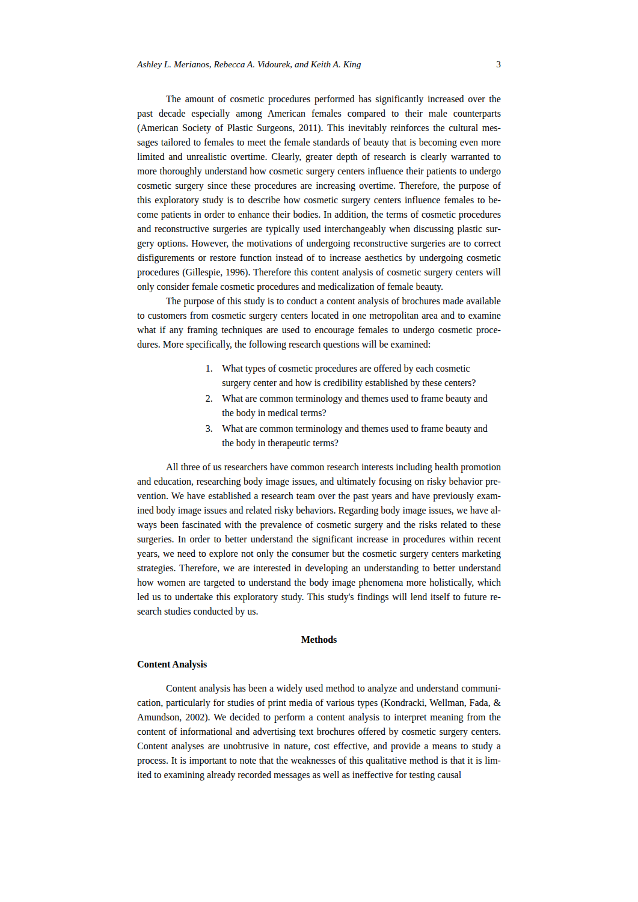Ashley L. Merianos, Rebecca A. Vidourek, and Keith A. King 3
The amount of cosmetic procedures performed has significantly increased over the past decade especially among American females compared to their male counterparts (American Society of Plastic Surgeons, 2011). This inevitably reinforces the cultural messages tailored to females to meet the female standards of beauty that is becoming even more limited and unrealistic overtime. Clearly, greater depth of research is clearly warranted to more thoroughly understand how cosmetic surgery centers influence their patients to undergo cosmetic surgery since these procedures are increasing overtime. Therefore, the purpose of this exploratory study is to describe how cosmetic surgery centers influence females to become patients in order to enhance their bodies. In addition, the terms of cosmetic procedures and reconstructive surgeries are typically used interchangeably when discussing plastic surgery options. However, the motivations of undergoing reconstructive surgeries are to correct disfigurements or restore function instead of to increase aesthetics by undergoing cosmetic procedures (Gillespie, 1996). Therefore this content analysis of cosmetic surgery centers will only consider female cosmetic procedures and medicalization of female beauty.
The purpose of this study is to conduct a content analysis of brochures made available to customers from cosmetic surgery centers located in one metropolitan area and to examine what if any framing techniques are used to encourage females to undergo cosmetic procedures. More specifically, the following research questions will be examined:
What types of cosmetic procedures are offered by each cosmetic surgery center and how is credibility established by these centers?
What are common terminology and themes used to frame beauty and the body in medical terms?
What are common terminology and themes used to frame beauty and the body in therapeutic terms?
All three of us researchers have common research interests including health promotion and education, researching body image issues, and ultimately focusing on risky behavior prevention. We have established a research team over the past years and have previously examined body image issues and related risky behaviors. Regarding body image issues, we have always been fascinated with the prevalence of cosmetic surgery and the risks related to these surgeries. In order to better understand the significant increase in procedures within recent years, we need to explore not only the consumer but the cosmetic surgery centers marketing strategies. Therefore, we are interested in developing an understanding to better understand how women are targeted to understand the body image phenomena more holistically, which led us to undertake this exploratory study. This study's findings will lend itself to future research studies conducted by us.
Methods
Content Analysis
Content analysis has been a widely used method to analyze and understand communication, particularly for studies of print media of various types (Kondracki, Wellman, Fada, & Amundson, 2002). We decided to perform a content analysis to interpret meaning from the content of informational and advertising text brochures offered by cosmetic surgery centers. Content analyses are unobtrusive in nature, cost effective, and provide a means to study a process. It is important to note that the weaknesses of this qualitative method is that it is limited to examining already recorded messages as well as ineffective for testing causal